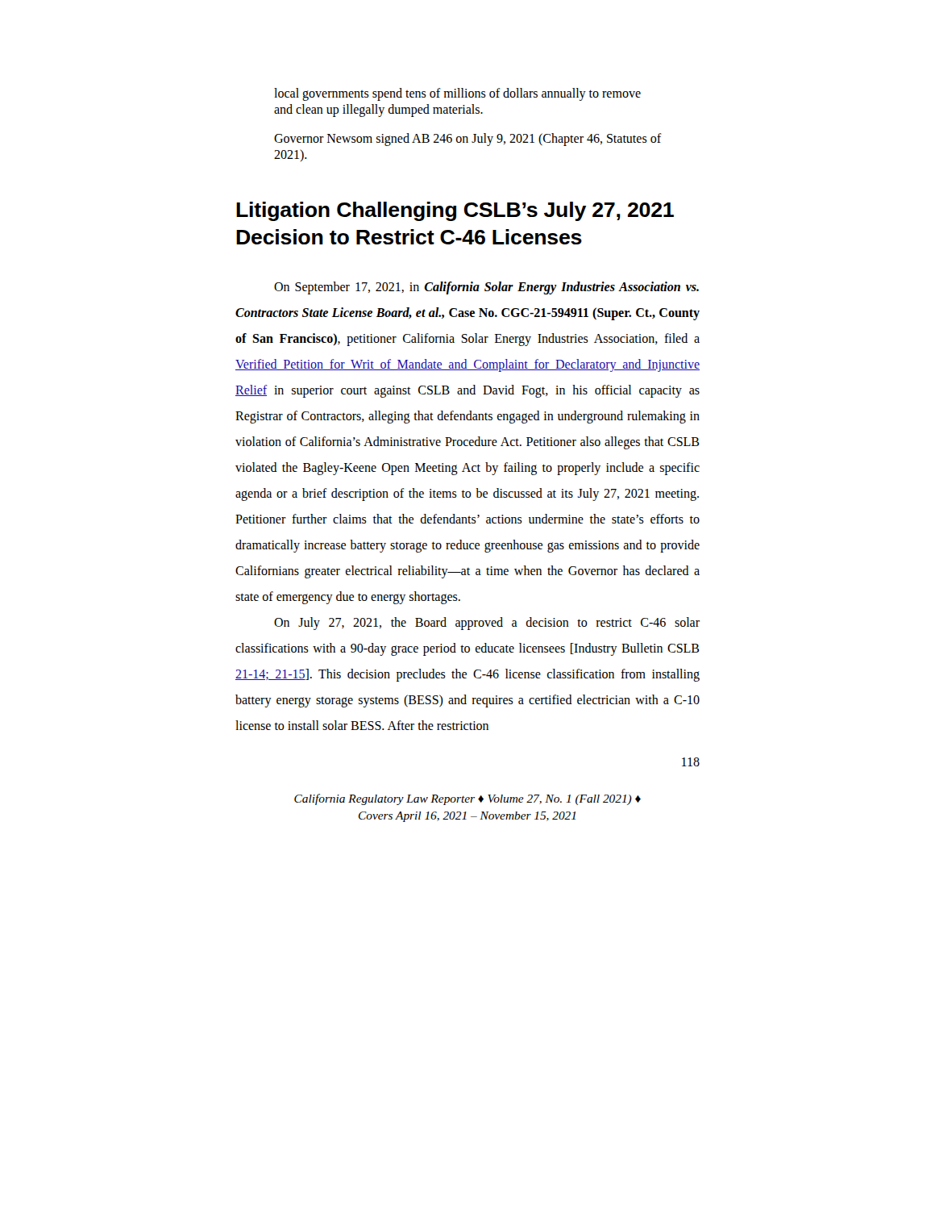local governments spend tens of millions of dollars annually to remove and clean up illegally dumped materials.
Governor Newsom signed AB 246 on July 9, 2021 (Chapter 46, Statutes of 2021).
Litigation Challenging CSLB’s July 27, 2021 Decision to Restrict C-46 Licenses
On September 17, 2021, in California Solar Energy Industries Association vs. Contractors State License Board, et al., Case No. CGC-21-594911 (Super. Ct., County of San Francisco), petitioner California Solar Energy Industries Association, filed a Verified Petition for Writ of Mandate and Complaint for Declaratory and Injunctive Relief in superior court against CSLB and David Fogt, in his official capacity as Registrar of Contractors, alleging that defendants engaged in underground rulemaking in violation of California’s Administrative Procedure Act. Petitioner also alleges that CSLB violated the Bagley-Keene Open Meeting Act by failing to properly include a specific agenda or a brief description of the items to be discussed at its July 27, 2021 meeting. Petitioner further claims that the defendants’ actions undermine the state’s efforts to dramatically increase battery storage to reduce greenhouse gas emissions and to provide Californians greater electrical reliability—at a time when the Governor has declared a state of emergency due to energy shortages.
On July 27, 2021, the Board approved a decision to restrict C-46 solar classifications with a 90-day grace period to educate licensees [Industry Bulletin CSLB 21-14; 21-15]. This decision precludes the C-46 license classification from installing battery energy storage systems (BESS) and requires a certified electrician with a C-10 license to install solar BESS. After the restriction
118
California Regulatory Law Reporter ♦ Volume 27, No. 1 (Fall 2021) ♦
Covers April 16, 2021 – November 15, 2021